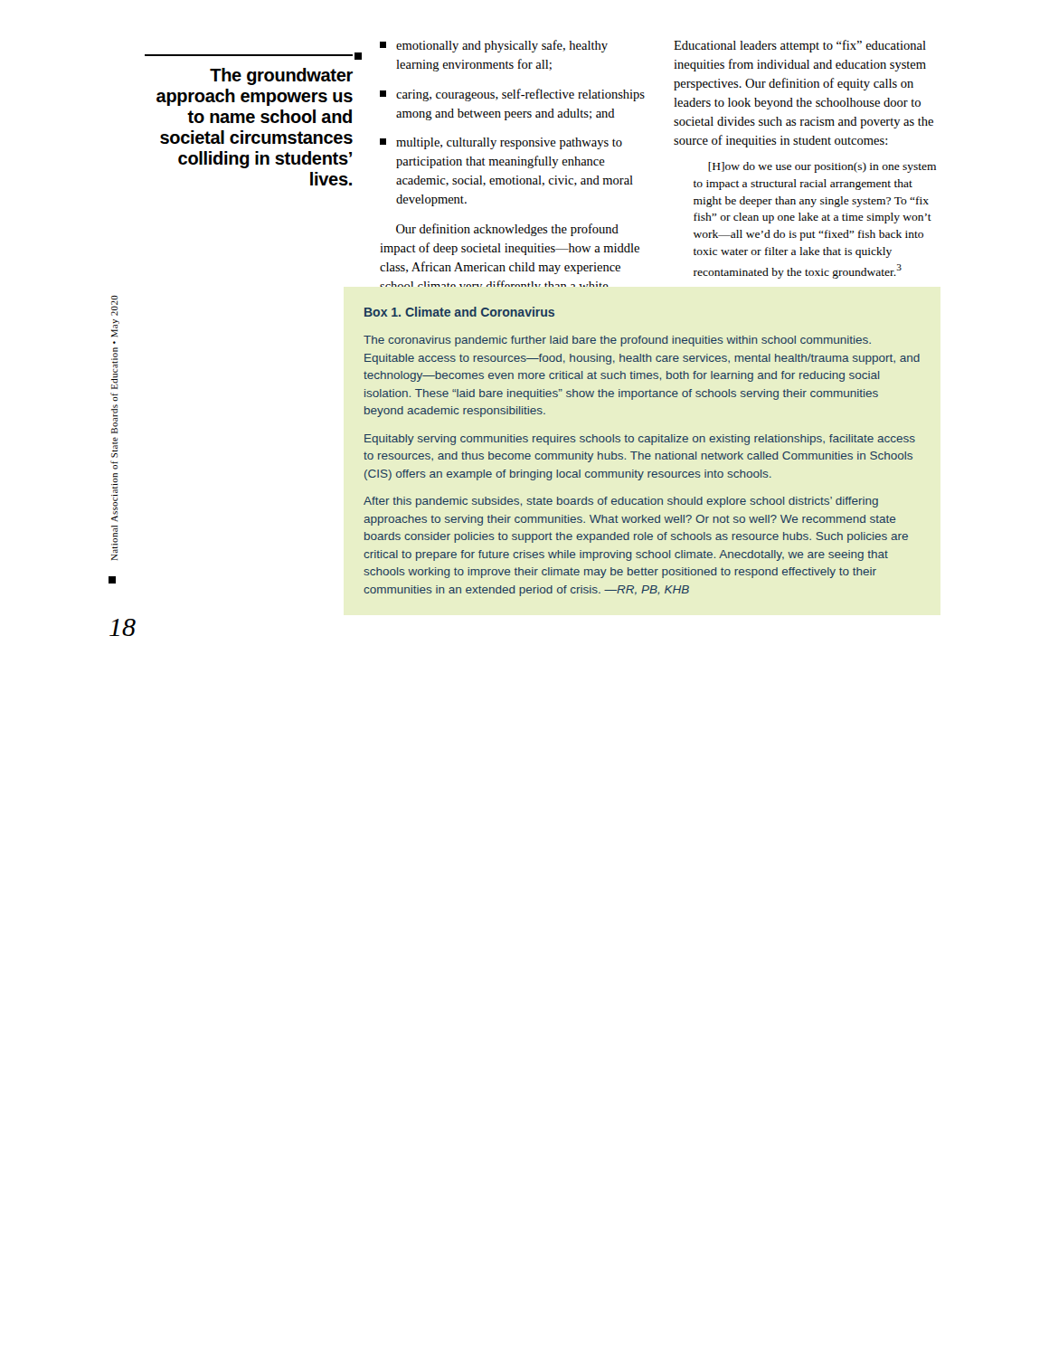The groundwater approach empowers us to name school and societal circumstances colliding in students’ lives.
emotionally and physically safe, healthy learning environments for all;
caring, courageous, self-reflective relationships among and between peers and adults; and
multiple, culturally responsive pathways to participation that meaningfully enhance academic, social, emotional, civic, and moral development.
Our definition acknowledges the profound impact of deep societal inequities—how a middle class, African American child may experience school climate very differently than a white, middle class child in the same school does or how working class Latinx parents or guardians with limited English experience the climate of their school community (see box 1). These differences may be called “microclimates,” though there is hardly anything “micro” about the negative experiences of climate for people within them.
Another metaphor—the groundwater effect—is useful for describing the impact of structural inequities on school climate. It asks why half the fish are floating belly up in one lake (the education system) and the same phenomenon can be observed in other lakes (child welfare, health care, criminal justice, housing). The answer: All lakes are connected through the groundwater.
Educational leaders attempt to “fix” educational inequities from individual and education system perspectives. Our definition of equity calls on leaders to look beyond the schoolhouse door to societal divides such as racism and poverty as the source of inequities in student outcomes:
[H]ow do we use our position(s) in one system to impact a structural racial arrangement that might be deeper than any single system? To “fix fish” or clean up one lake at a time simply won’t work—all we’d do is put “fixed” fish back into toxic water or filter a lake that is quickly recontaminated by the toxic groundwater.3
The groundwater approach empowers us to name school and societal circumstances colliding in students’ lives. Trauma-informed school practices intersect with family engagement, foster care, and mental and physical health care. Discipline intersects with the juvenile justice system. Social-emotional learning (SEL) intersects with academic and career readiness.
As explained elsewhere in this issue, adverse childhood experiences (ACEs) are significant obstacles to learning and development even in thriving schools. Positive youth development becomes nearly impossible with repeated trauma, unless schools work collaboratively
Box 1. Climate and Coronavirus
The coronavirus pandemic further laid bare the profound inequities within school communities. Equitable access to resources—food, housing, health care services, mental health/trauma support, and technology—becomes even more critical at such times, both for learning and for reducing social isolation. These “laid bare inequities” show the importance of schools serving their communities beyond academic responsibilities.
Equitably serving communities requires schools to capitalize on existing relationships, facilitate access to resources, and thus become community hubs. The national network called Communities in Schools (CIS) offers an example of bringing local community resources into schools.
After this pandemic subsides, state boards of education should explore school districts’ differing approaches to serving their communities. What worked well? Or not so well? We recommend state boards consider policies to support the expanded role of schools as resource hubs. Such policies are critical to prepare for future crises while improving school climate. Anecdotally, we are seeing that schools working to improve their climate may be better positioned to respond effectively to their communities in an extended period of crisis. —RR, PB, KHB
National Association of State Boards of Education • May 2020
18